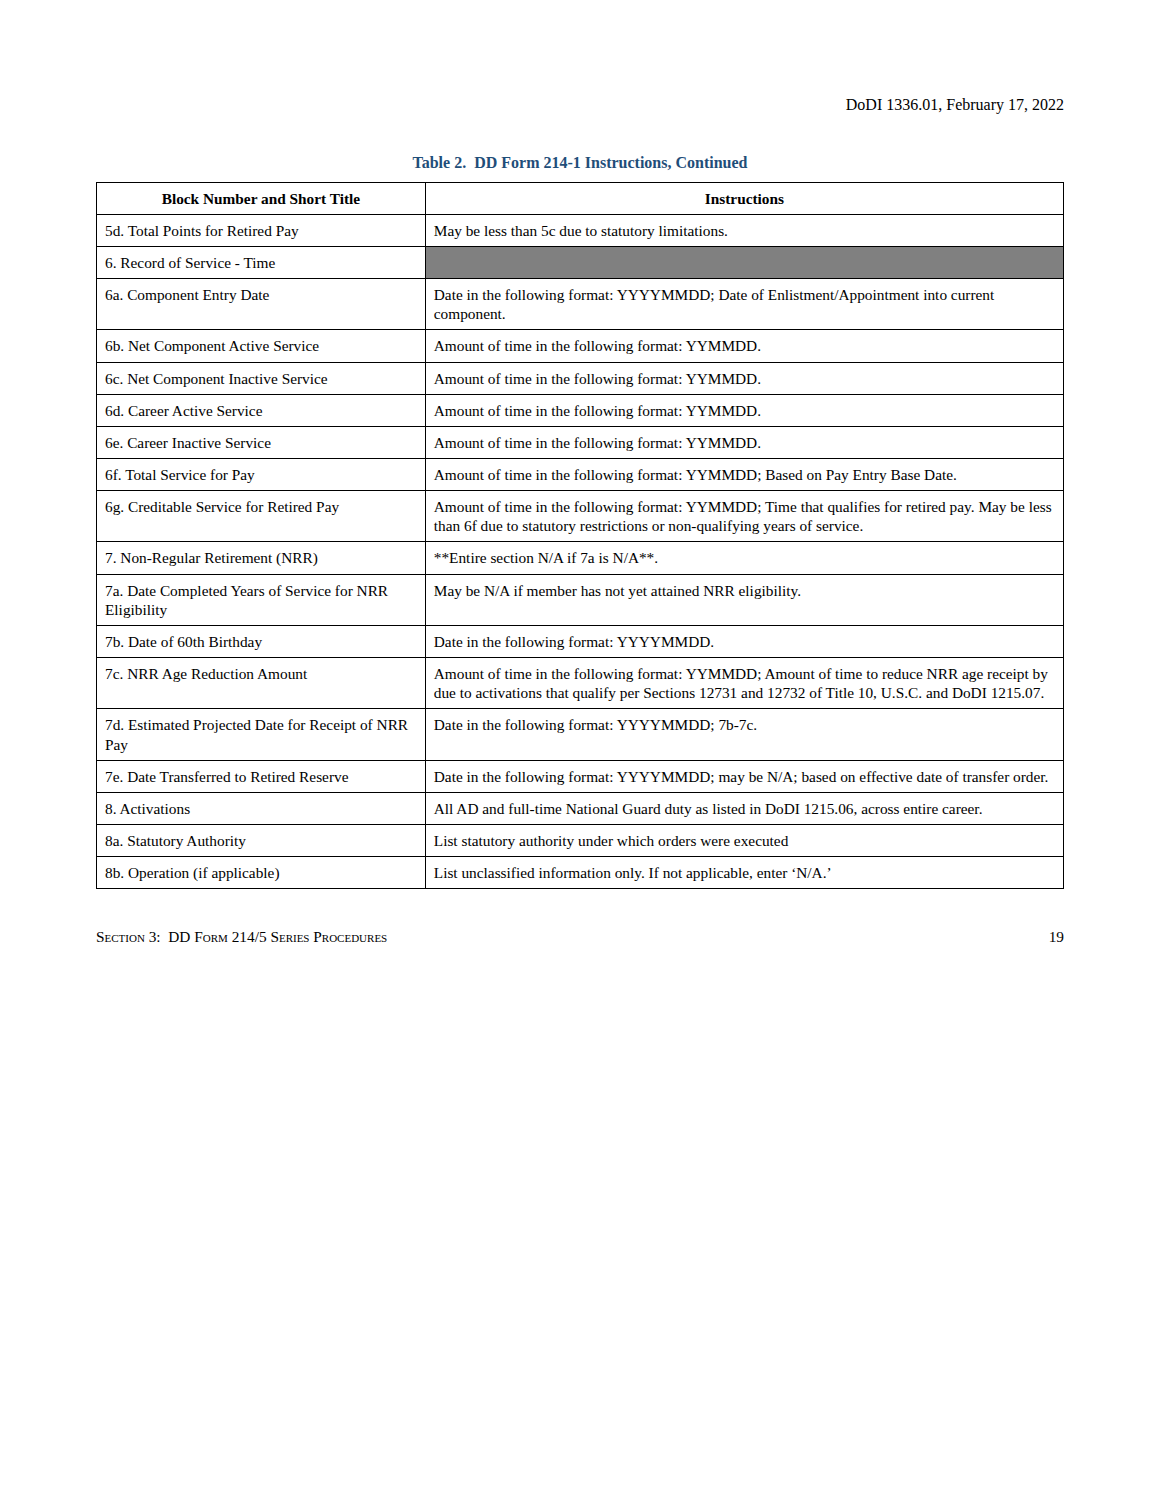DoDI 1336.01, February 17, 2022
Table 2. DD Form 214-1 Instructions, Continued
| Block Number and Short Title | Instructions |
| --- | --- |
| 5d. Total Points for Retired Pay | May be less than 5c due to statutory limitations. |
| 6. Record of Service - Time | |
| 6a. Component Entry Date | Date in the following format: YYYYMMDD; Date of Enlistment/Appointment into current component. |
| 6b. Net Component Active Service | Amount of time in the following format: YYMMDD. |
| 6c. Net Component Inactive Service | Amount of time in the following format: YYMMDD. |
| 6d. Career Active Service | Amount of time in the following format: YYMMDD. |
| 6e. Career Inactive Service | Amount of time in the following format: YYMMDD. |
| 6f. Total Service for Pay | Amount of time in the following format: YYMMDD; Based on Pay Entry Base Date. |
| 6g. Creditable Service for Retired Pay | Amount of time in the following format: YYMMDD; Time that qualifies for retired pay. May be less than 6f due to statutory restrictions or non-qualifying years of service. |
| 7. Non-Regular Retirement (NRR) | **Entire section N/A if 7a is N/A**. |
| 7a. Date Completed Years of Service for NRR Eligibility | May be N/A if member has not yet attained NRR eligibility. |
| 7b. Date of 60th Birthday | Date in the following format: YYYYMMDD. |
| 7c. NRR Age Reduction Amount | Amount of time in the following format: YYMMDD; Amount of time to reduce NRR age receipt by due to activations that qualify per Sections 12731 and 12732 of Title 10, U.S.C. and DoDI 1215.07. |
| 7d. Estimated Projected Date for Receipt of NRR Pay | Date in the following format: YYYYMMDD; 7b-7c. |
| 7e. Date Transferred to Retired Reserve | Date in the following format: YYYYMMDD; may be N/A; based on effective date of transfer order. |
| 8. Activations | All AD and full-time National Guard duty as listed in DoDI 1215.06, across entire career. |
| 8a. Statutory Authority | List statutory authority under which orders were executed |
| 8b. Operation (if applicable) | List unclassified information only. If not applicable, enter ‘N/A.’ |
Section 3: DD Form 214/5 Series Procedures
19